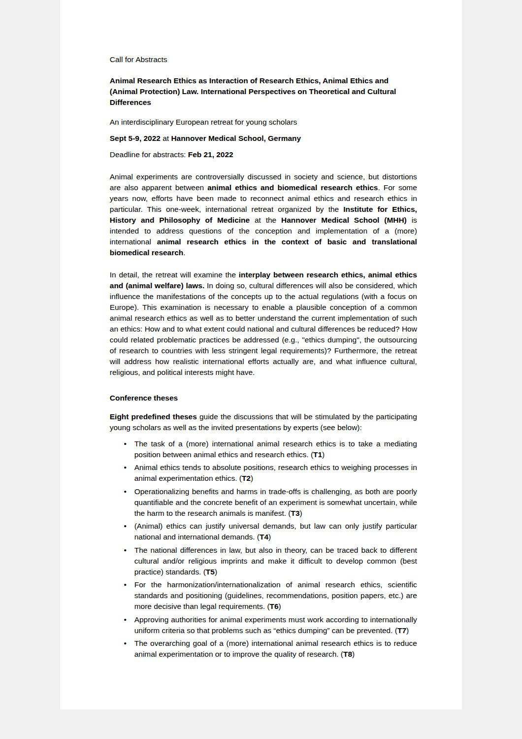Call for Abstracts
Animal Research Ethics as Interaction of Research Ethics, Animal Ethics and (Animal Protection) Law. International Perspectives on Theoretical and Cultural Differences
An interdisciplinary European retreat for young scholars
Sept 5-9, 2022 at Hannover Medical School, Germany
Deadline for abstracts: Feb 21, 2022
Animal experiments are controversially discussed in society and science, but distortions are also apparent between animal ethics and biomedical research ethics. For some years now, efforts have been made to reconnect animal ethics and research ethics in particular. This one-week, international retreat organized by the Institute for Ethics, History and Philosophy of Medicine at the Hannover Medical School (MHH) is intended to address questions of the conception and implementation of a (more) international animal research ethics in the context of basic and translational biomedical research.
In detail, the retreat will examine the interplay between research ethics, animal ethics and (animal welfare) laws. In doing so, cultural differences will also be considered, which influence the manifestations of the concepts up to the actual regulations (with a focus on Europe). This examination is necessary to enable a plausible conception of a common animal research ethics as well as to better understand the current implementation of such an ethics: How and to what extent could national and cultural differences be reduced? How could related problematic practices be addressed (e.g., "ethics dumping", the outsourcing of research to countries with less stringent legal requirements)? Furthermore, the retreat will address how realistic international efforts actually are, and what influence cultural, religious, and political interests might have.
Conference theses
Eight predefined theses guide the discussions that will be stimulated by the participating young scholars as well as the invited presentations by experts (see below):
The task of a (more) international animal research ethics is to take a mediating position between animal ethics and research ethics. (T1)
Animal ethics tends to absolute positions, research ethics to weighing processes in animal experimentation ethics. (T2)
Operationalizing benefits and harms in trade-offs is challenging, as both are poorly quantifiable and the concrete benefit of an experiment is somewhat uncertain, while the harm to the research animals is manifest. (T3)
(Animal) ethics can justify universal demands, but law can only justify particular national and international demands. (T4)
The national differences in law, but also in theory, can be traced back to different cultural and/or religious imprints and make it difficult to develop common (best practice) standards. (T5)
For the harmonization/internationalization of animal research ethics, scientific standards and positioning (guidelines, recommendations, position papers, etc.) are more decisive than legal requirements. (T6)
Approving authorities for animal experiments must work according to internationally uniform criteria so that problems such as “ethics dumping” can be prevented. (T7)
The overarching goal of a (more) international animal research ethics is to reduce animal experimentation or to improve the quality of research. (T8)